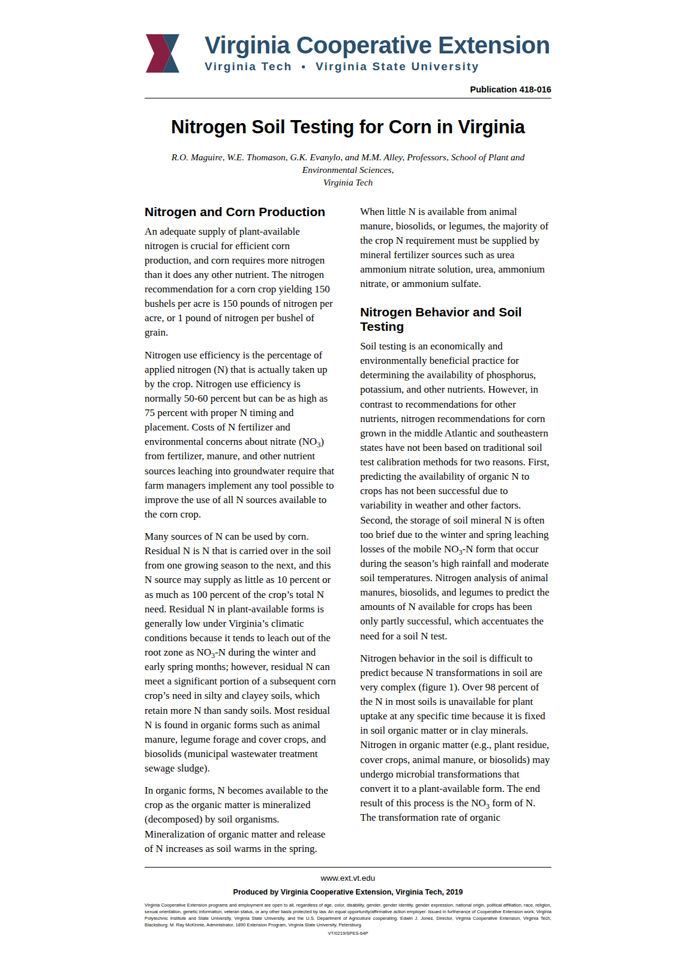Virginia Cooperative Extension
Virginia Tech • Virginia State University
Publication 418-016
Nitrogen Soil Testing for Corn in Virginia
R.O. Maguire, W.E. Thomason, G.K. Evanylo, and M.M. Alley, Professors, School of Plant and Environmental Sciences,
Virginia Tech
Nitrogen and Corn Production
An adequate supply of plant-available nitrogen is crucial for efficient corn production, and corn requires more nitrogen than it does any other nutrient. The nitrogen recommendation for a corn crop yielding 150 bushels per acre is 150 pounds of nitrogen per acre, or 1 pound of nitrogen per bushel of grain.
Nitrogen use efficiency is the percentage of applied nitrogen (N) that is actually taken up by the crop. Nitrogen use efficiency is normally 50-60 percent but can be as high as 75 percent with proper N timing and placement. Costs of N fertilizer and environmental concerns about nitrate (NO3) from fertilizer, manure, and other nutrient sources leaching into groundwater require that farm managers implement any tool possible to improve the use of all N sources available to the corn crop.
Many sources of N can be used by corn. Residual N is N that is carried over in the soil from one growing season to the next, and this N source may supply as little as 10 percent or as much as 100 percent of the crop’s total N need. Residual N in plant-available forms is generally low under Virginia’s climatic conditions because it tends to leach out of the root zone as NO3-N during the winter and early spring months; however, residual N can meet a significant portion of a subsequent corn crop’s need in silty and clayey soils, which retain more N than sandy soils. Most residual N is found in organic forms such as animal manure, legume forage and cover crops, and biosolids (municipal wastewater treatment sewage sludge).
In organic forms, N becomes available to the crop as the organic matter is mineralized (decomposed) by soil organisms. Mineralization of organic matter and release of N increases as soil warms in the spring.
When little N is available from animal manure, biosolids, or legumes, the majority of the crop N requirement must be supplied by mineral fertilizer sources such as urea ammonium nitrate solution, urea, ammonium nitrate, or ammonium sulfate.
Nitrogen Behavior and Soil Testing
Soil testing is an economically and environmentally beneficial practice for determining the availability of phosphorus, potassium, and other nutrients. However, in contrast to recommendations for other nutrients, nitrogen recommendations for corn grown in the middle Atlantic and southeastern states have not been based on traditional soil test calibration methods for two reasons. First, predicting the availability of organic N to crops has not been successful due to variability in weather and other factors. Second, the storage of soil mineral N is often too brief due to the winter and spring leaching losses of the mobile NO3-N form that occur during the season’s high rainfall and moderate soil temperatures. Nitrogen analysis of animal manures, biosolids, and legumes to predict the amounts of N available for crops has been only partly successful, which accentuates the need for a soil N test.
Nitrogen behavior in the soil is difficult to predict because N transformations in soil are very complex (figure 1). Over 98 percent of the N in most soils is unavailable for plant uptake at any specific time because it is fixed in soil organic matter or in clay minerals. Nitrogen in organic matter (e.g., plant residue, cover crops, animal manure, or biosolids) may undergo microbial transformations that convert it to a plant-available form. The end result of this process is the NO3 form of N. The transformation rate of organic
www.ext.vt.edu
Produced by Virginia Cooperative Extension, Virginia Tech, 2019
Virginia Cooperative Extension programs and employment are open to all, regardless of age, color, disability, gender, gender identity, gender expression, national origin, political affiliation, race, religion, sexual orientation, genetic information, veteran status, or any other basis protected by law. An equal opportunity/affirmative action employer. Issued in furtherance of Cooperative Extension work, Virginia Polytechnic Institute and State University, Virginia State University, and the U.S. Department of Agriculture cooperating. Edwin J. Jones, Director, Virginia Cooperative Extension, Virginia Tech, Blacksburg; M. Ray McKinnie, Administrator, 1890 Extension Program, Virginia State University, Petersburg.
VT/0219/SPES-64P